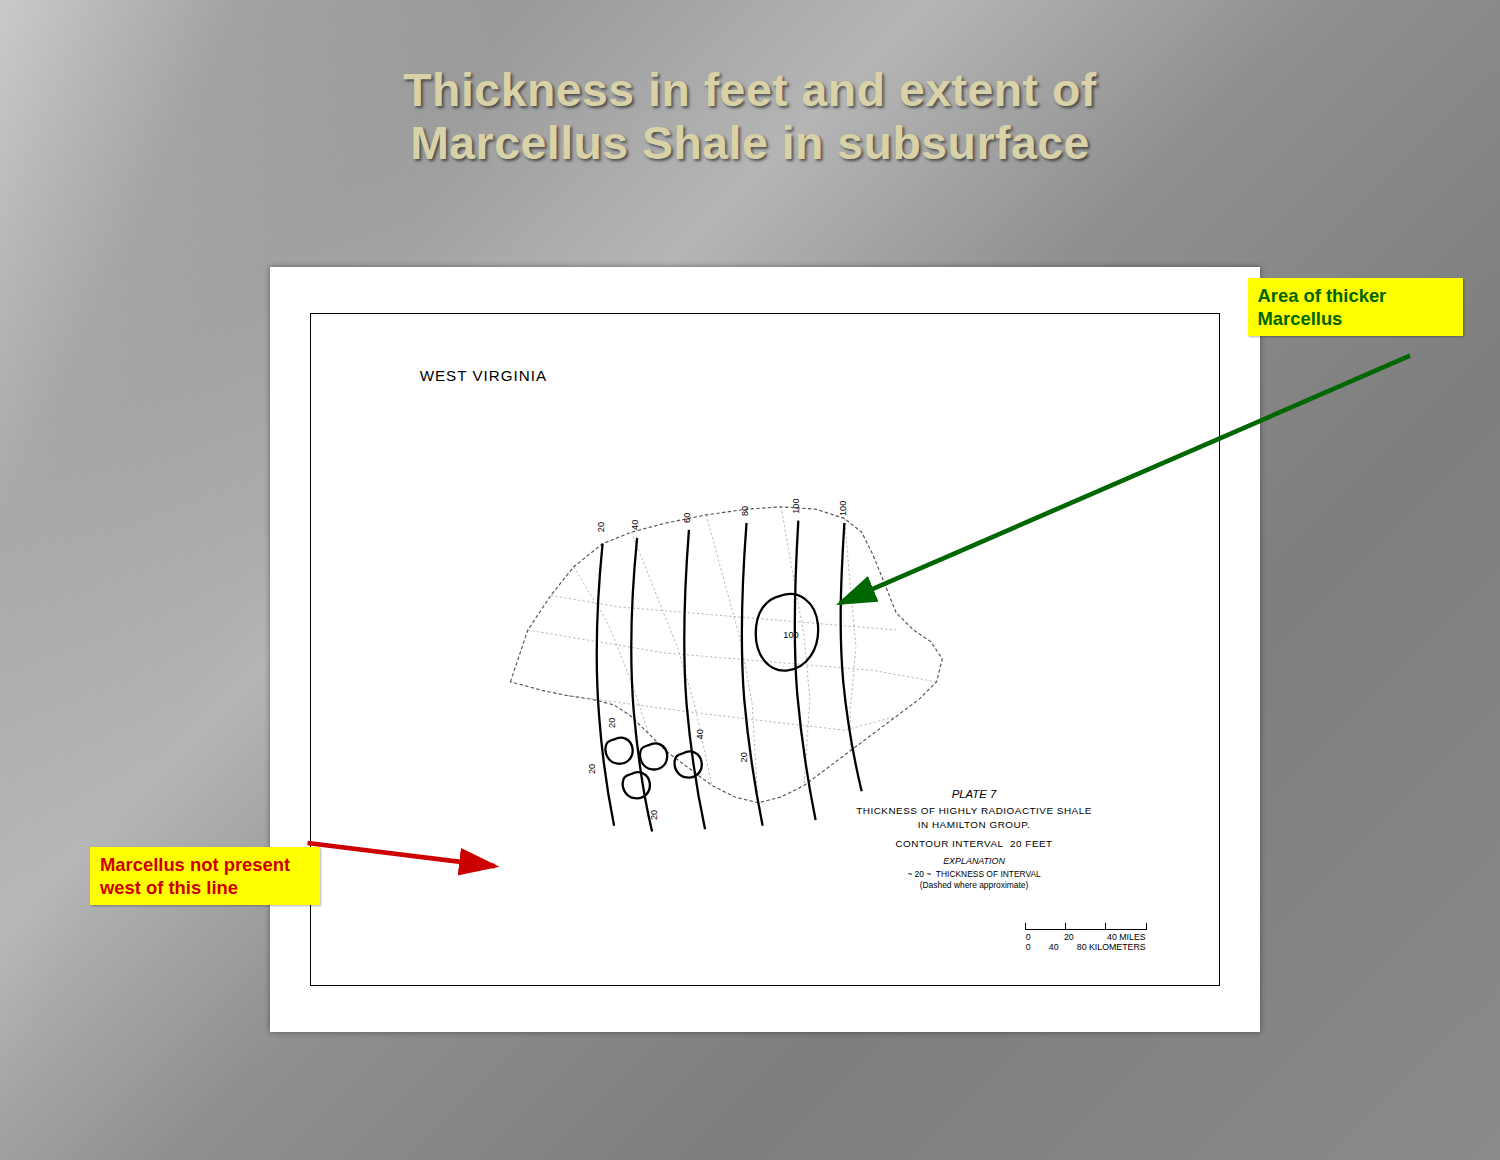Thickness in feet and extent of
Marcellus Shale in subsurface
WEST VIRGINIA
20 40 60 80 100 100 100 40 20 20 20 20
PLATE 7 THICKNESS OF HIGHLY RADIOACTIVE SHALE IN HAMILTON GROUP. CONTOUR INTERVAL 20 FEET EXPLANATION ~ 20 ~ THICKNESS OF INTERVAL
(Dashed where approximate)
02040 MILES
04080 KILOMETERS
Area of thicker Marcellus
Marcellus not present west of this line